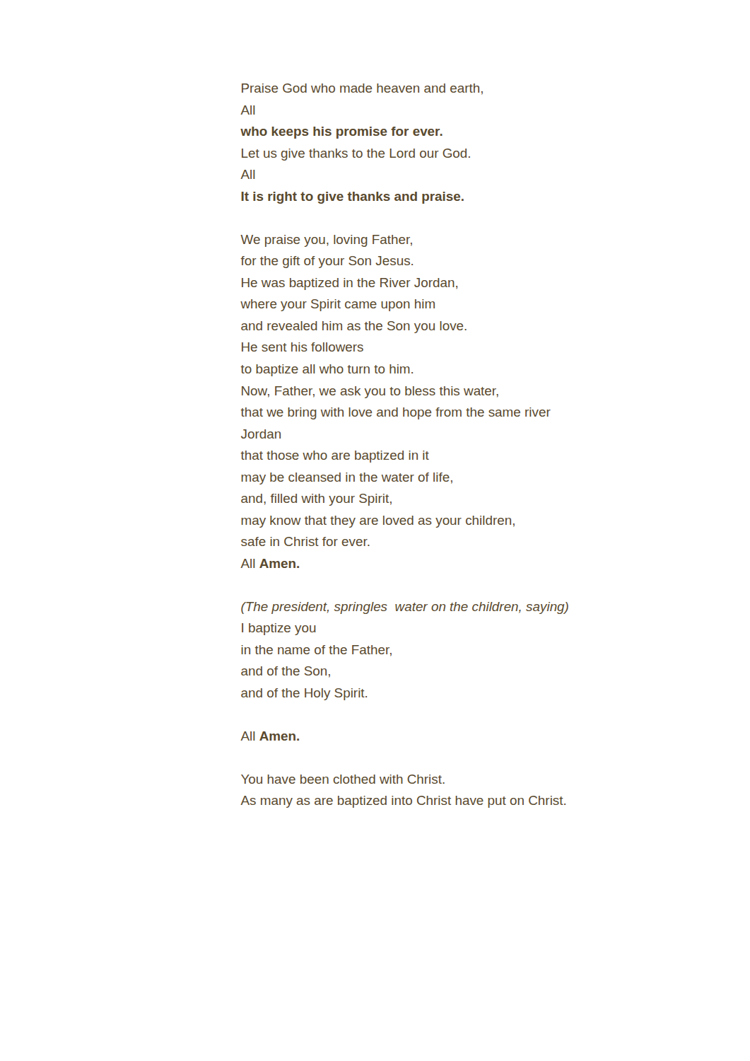Praise God who made heaven and earth,
All
who keeps his promise for ever.
Let us give thanks to the Lord our God.
All
It is right to give thanks and praise.
We praise you, loving Father,
for the gift of your Son Jesus.
He was baptized in the River Jordan,
where your Spirit came upon him
and revealed him as the Son you love.
He sent his followers
to baptize all who turn to him.
Now, Father, we ask you to bless this water,
that we bring with love and hope from the same river Jordan
that those who are baptized in it
may be cleansed in the water of life,
and, filled with your Spirit,
may know that they are loved as your children,
safe in Christ for ever.
All Amen.
(The president, springles water on the children, saying)
I baptize you
in the name of the Father,
and of the Son,
and of the Holy Spirit.
All Amen.
You have been clothed with Christ.
As many as are baptized into Christ have put on Christ.